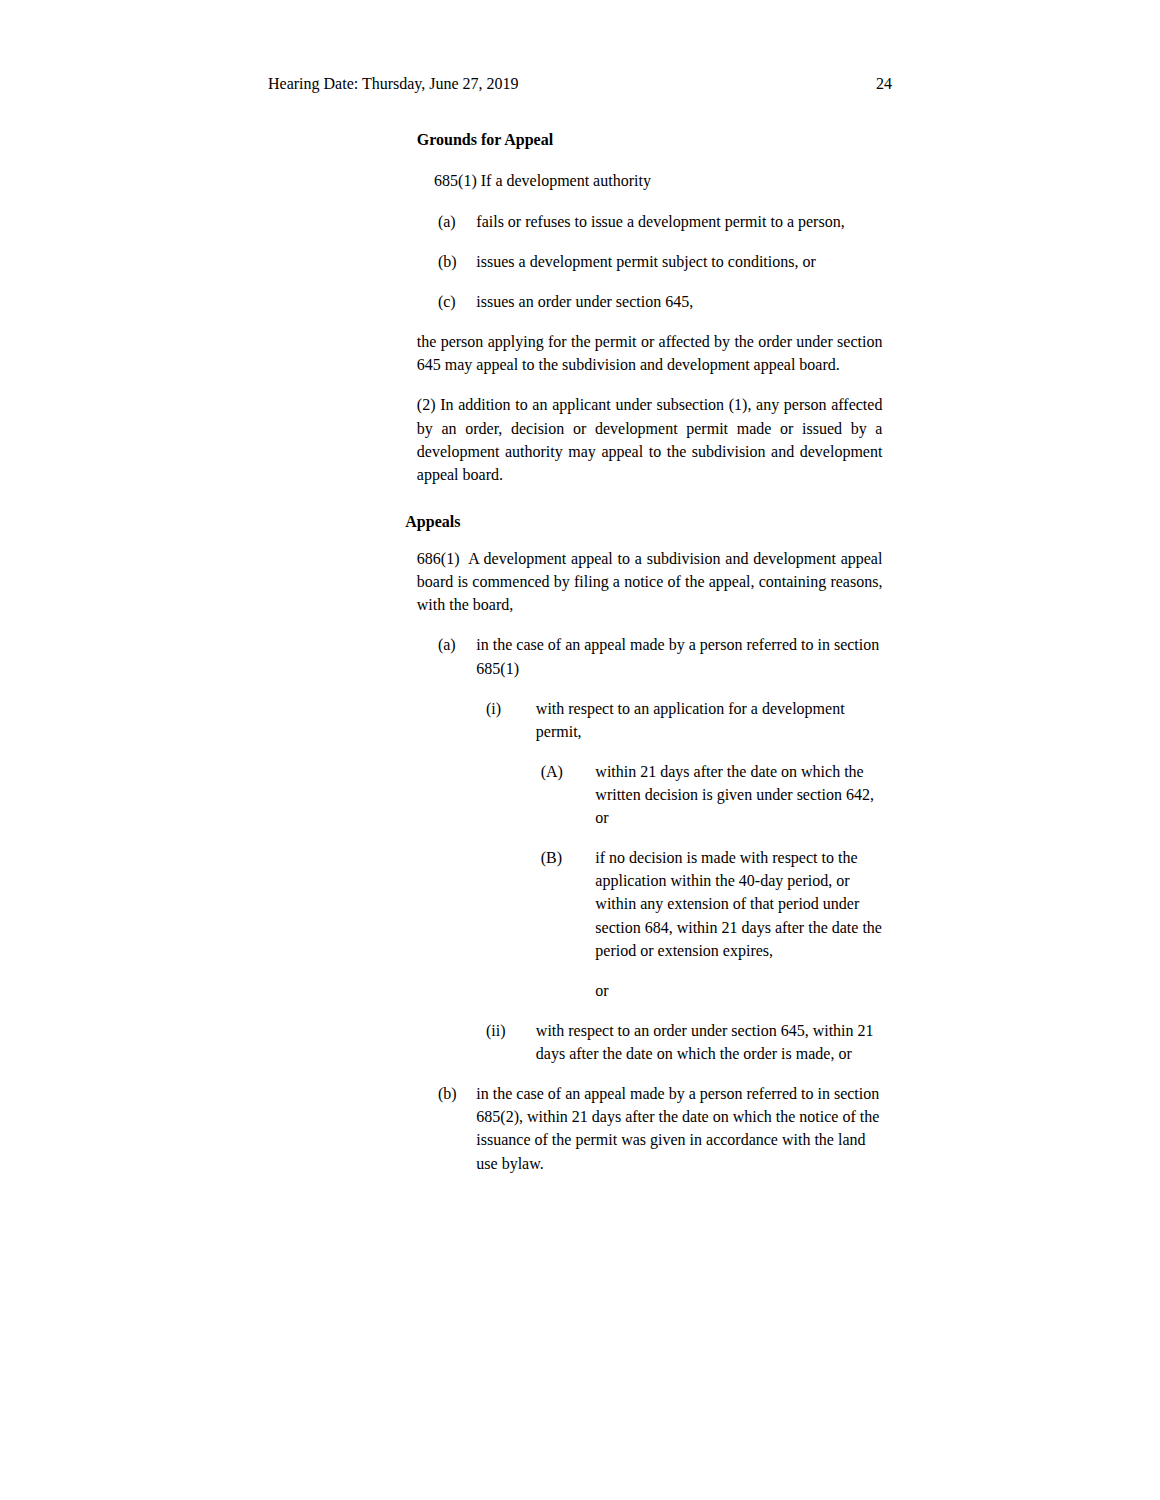Hearing Date: Thursday, June 27, 2019
24
Grounds for Appeal
685(1) If a development authority
(a) fails or refuses to issue a development permit to a person,
(b) issues a development permit subject to conditions, or
(c) issues an order under section 645,
the person applying for the permit or affected by the order under section 645 may appeal to the subdivision and development appeal board.
(2) In addition to an applicant under subsection (1), any person affected by an order, decision or development permit made or issued by a development authority may appeal to the subdivision and development appeal board.
Appeals
686(1) A development appeal to a subdivision and development appeal board is commenced by filing a notice of the appeal, containing reasons, with the board,
(a) in the case of an appeal made by a person referred to in section 685(1)
(i) with respect to an application for a development permit,
(A) within 21 days after the date on which the written decision is given under section 642, or
(B) if no decision is made with respect to the application within the 40-day period, or within any extension of that period under section 684, within 21 days after the date the period or extension expires,
or
(ii) with respect to an order under section 645, within 21 days after the date on which the order is made, or
(b) in the case of an appeal made by a person referred to in section 685(2), within 21 days after the date on which the notice of the issuance of the permit was given in accordance with the land use bylaw.